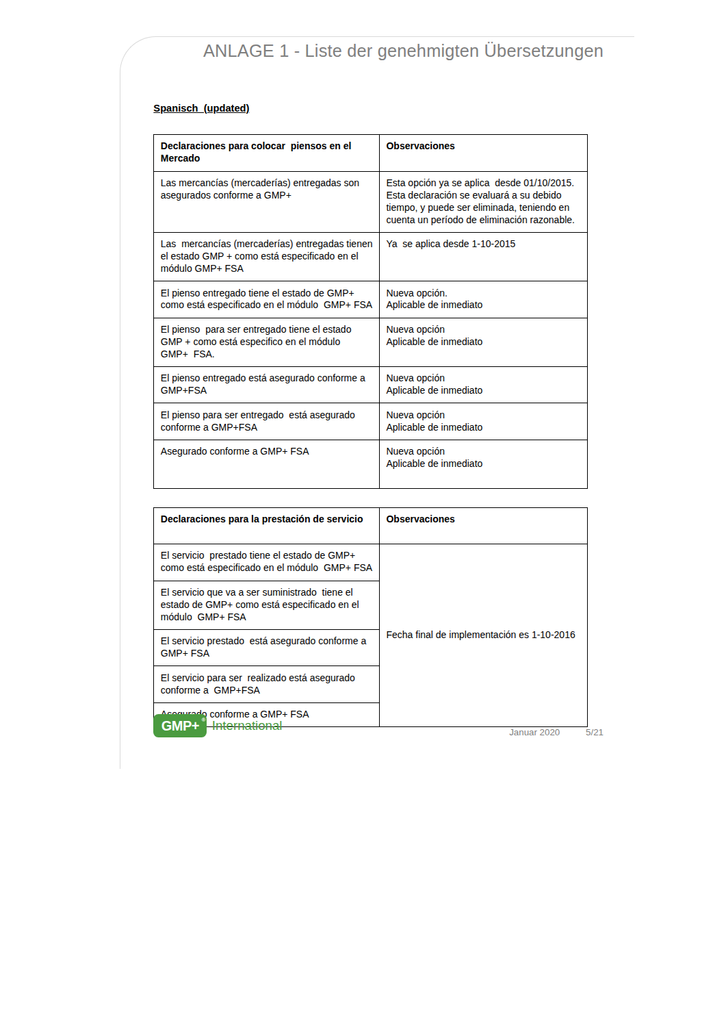ANLAGE 1 - Liste der genehmigten Übersetzungen
Spanisch (updated)
| Declaraciones para colocar piensos en el Mercado | Observaciones |
| --- | --- |
| Las mercancías (mercaderías) entregadas son asegurados conforme a GMP+ | Esta opción ya se aplica desde 01/10/2015. Esta declaración se evaluará a su debido tiempo, y puede ser eliminada, teniendo en cuenta un período de eliminación razonable. |
| Las mercancías (mercaderías) entregadas tienen el estado GMP + como está especificado en el módulo GMP+ FSA | Ya se aplica desde 1-10-2015 |
| El pienso entregado tiene el estado de GMP+ como está especificado en el módulo GMP+ FSA | Nueva opción. Aplicable de inmediato |
| El pienso para ser entregado tiene el estado GMP + como está especifico en el módulo GMP+ FSA. | Nueva opción Aplicable de inmediato |
| El pienso entregado está asegurado conforme a GMP+FSA | Nueva opción Aplicable de inmediato |
| El pienso para ser entregado está asegurado conforme a GMP+FSA | Nueva opción Aplicable de inmediato |
| Asegurado conforme a GMP+ FSA | Nueva opción Aplicable de inmediato |
| Declaraciones para la prestación de servicio | Observaciones |
| --- | --- |
| El servicio prestado tiene el estado de GMP+ como está especificado en el módulo GMP+ FSA | Fecha final de implementación es 1-10-2016 |
| El servicio que va a ser suministrado tiene el estado de GMP+ como está especificado en el módulo GMP+ FSA |
| El servicio prestado está asegurado conforme a GMP+ FSA |
| El servicio para ser realizado está asegurado conforme a GMP+FSA |
| Asegurado conforme a GMP+ FSA |
GMP+® International
Januar 20205/21